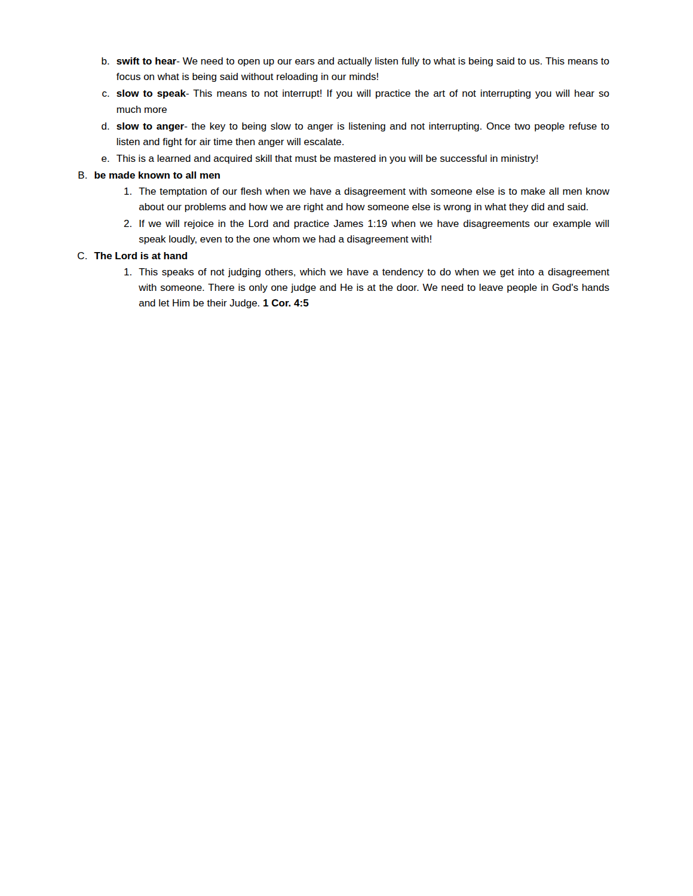b. swift to hear- We need to open up our ears and actually listen fully to what is being said to us. This means to focus on what is being said without reloading in our minds!
c. slow to speak- This means to not interrupt! If you will practice the art of not interrupting you will hear so much more
d. slow to anger- the key to being slow to anger is listening and not interrupting. Once two people refuse to listen and fight for air time then anger will escalate.
e. This is a learned and acquired skill that must be mastered in you will be successful in ministry!
B. be made known to all men
1. The temptation of our flesh when we have a disagreement with someone else is to make all men know about our problems and how we are right and how someone else is wrong in what they did and said.
2. If we will rejoice in the Lord and practice James 1:19 when we have disagreements our example will speak loudly, even to the one whom we had a disagreement with!
C. The Lord is at hand
1. This speaks of not judging others, which we have a tendency to do when we get into a disagreement with someone. There is only one judge and He is at the door. We need to leave people in God's hands and let Him be their Judge. 1 Cor. 4:5